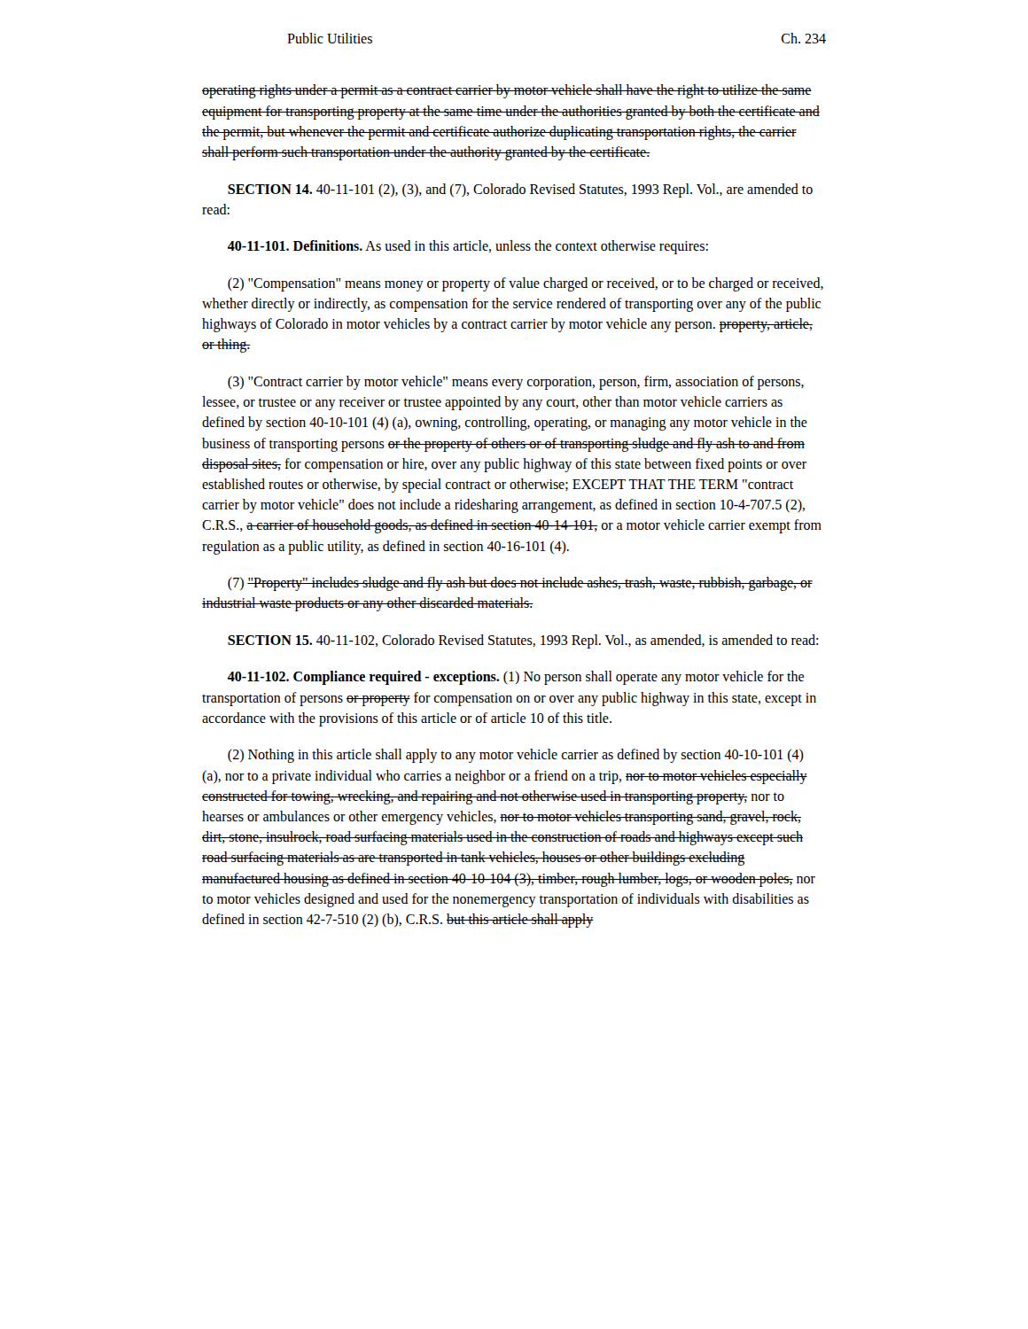Public Utilities Ch. 234
operating rights under a permit as a contract carrier by motor vehicle shall have the right to utilize the same equipment for transporting property at the same time under the authorities granted by both the certificate and the permit, but whenever the permit and certificate authorize duplicating transportation rights, the carrier shall perform such transportation under the authority granted by the certificate.
SECTION 14. 40-11-101 (2), (3), and (7), Colorado Revised Statutes, 1993 Repl. Vol., are amended to read:
40-11-101. Definitions. As used in this article, unless the context otherwise requires:
(2) "Compensation" means money or property of value charged or received, or to be charged or received, whether directly or indirectly, as compensation for the service rendered of transporting over any of the public highways of Colorado in motor vehicles by a contract carrier by motor vehicle any person. property, article, or thing.
(3) "Contract carrier by motor vehicle" means every corporation, person, firm, association of persons, lessee, or trustee or any receiver or trustee appointed by any court, other than motor vehicle carriers as defined by section 40-10-101 (4) (a), owning, controlling, operating, or managing any motor vehicle in the business of transporting persons or the property of others or of transporting sludge and fly ash to and from disposal sites, for compensation or hire, over any public highway of this state between fixed points or over established routes or otherwise, by special contract or otherwise; EXCEPT THAT THE TERM "contract carrier by motor vehicle" does not include a ridesharing arrangement, as defined in section 10-4-707.5 (2), C.R.S., a carrier of household goods, as defined in section 40-14-101, or a motor vehicle carrier exempt from regulation as a public utility, as defined in section 40-16-101 (4).
(7) "Property" includes sludge and fly ash but does not include ashes, trash, waste, rubbish, garbage, or industrial waste products or any other discarded materials.
SECTION 15. 40-11-102, Colorado Revised Statutes, 1993 Repl. Vol., as amended, is amended to read:
40-11-102. Compliance required - exceptions. (1) No person shall operate any motor vehicle for the transportation of persons or property for compensation on or over any public highway in this state, except in accordance with the provisions of this article or of article 10 of this title.
(2) Nothing in this article shall apply to any motor vehicle carrier as defined by section 40-10-101 (4) (a), nor to a private individual who carries a neighbor or a friend on a trip, nor to motor vehicles especially constructed for towing, wrecking, and repairing and not otherwise used in transporting property, nor to hearses or ambulances or other emergency vehicles, nor to motor vehicles transporting sand, gravel, rock, dirt, stone, insulrock, road surfacing materials used in the construction of roads and highways except such road surfacing materials as are transported in tank vehicles, houses or other buildings excluding manufactured housing as defined in section 40-10-104 (3), timber, rough lumber, logs, or wooden poles, nor to motor vehicles designed and used for the nonemergency transportation of individuals with disabilities as defined in section 42-7-510 (2) (b), C.R.S. but this article shall apply